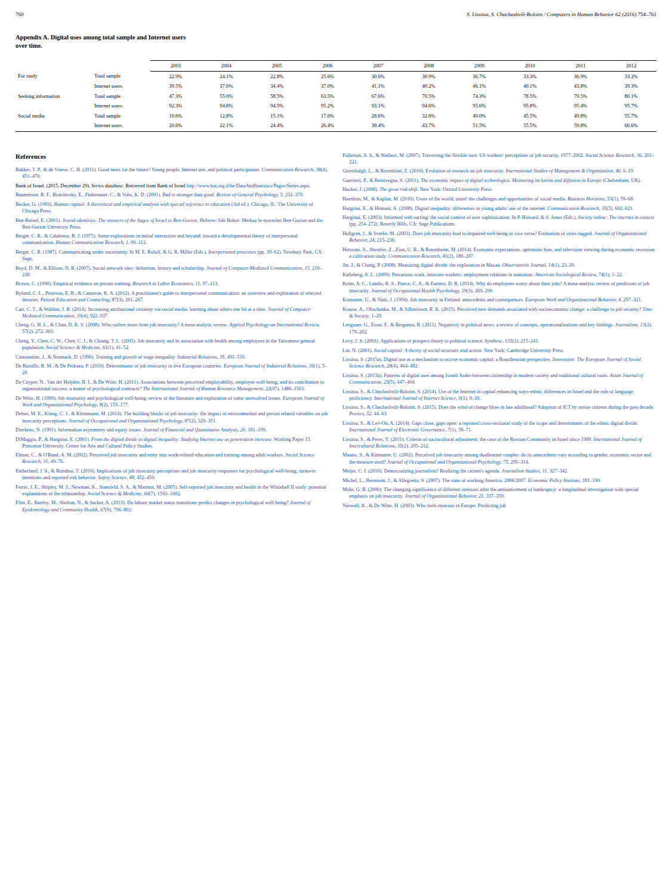760 S. Lissitsa, S. Chachashvili-Bolotin / Computers in Human Behavior 62 (2016) 754–761
Appendix A. Digital uses among total sample and Internet users over time.
| | | 2003 | 2004 | 2005 | 2006 | 2007 | 2008 | 2009 | 2010 | 2011 | 2012 |
| --- | --- | --- | --- | --- | --- | --- | --- | --- | --- | --- | --- |
| For study | Total sample | 22.9% | 24.1% | 22.8% | 25.6% | 30.6% | 30.9% | 36.7% | 33.3% | 36.9% | 33.2% |
| | Internet users | 39.5% | 37.6% | 34.4% | 37.0% | 41.1% | 40.2% | 46.1% | 40.1% | 43.8% | 39.3% |
| Seeking information | Total sample | 47.3% | 55.0% | 58.5% | 63.5% | 67.6% | 70.5% | 74.3% | 78.5% | 79.5% | 80.1% |
| | Internet users | 92.3% | 94.8% | 94.5% | 95.2% | 93.1% | 94.6% | 95.6% | 95.8% | 95.4% | 95.7% |
| Social media | Total sample | 10.6% | 12.8% | 15.1% | 17.6% | 28.6% | 32.6% | 40.0% | 45.5% | 49.8% | 55.7% |
| | Internet users | 20.6% | 22.1% | 24.4% | 26.4% | 39.4% | 43.7% | 51.5% | 55.5% | 59.8% | 66.6% |
References
Bakker, T. P., & de Vreese, C. H. (2011). Good news for the future? Young people, Internet use, and political participation. Communication Research, 38(4), 451–470.
Bank of Israel. (2015, December 29). Series database. Retrieved from Bank of Israel http://www.boi.org.il/he/DataAndStatistics/Pages/Series.aspx.
Baumeister, R. F., Bratslavsky, E., Finkenauer, C., & Vohs, K. D. (2001). Bad is stronger than good. Review of General Psychology, 5, 232–370.
Becker, G. (1993). Human capital: A theoretical and empirical analysis with special reference to education (3rd ed.). Chicago, IL: The University of Chicago Press.
Ben-Rafael, E. (2001). Jewish identities: The answers of the Sages of Israel to Ben-Gurion. Hebrew: Sde Boker: Merkaz le-moreshet Ben-Gurion and the Ben-Gurion University Press.
Berger, C. R., & Calabrese, R. J. (1975). Some explorations in initial interaction and beyond: toward a developmental theory of interpersonal communication. Human Communication Research, 1, 99–112.
Berger, C. R. (1987). Communicating under uncertainty. In M. E. Roloff, & G. R. Miller (Eds.), Interpersonal processes (pp. 39–62). Newbury Park, CA: Sage.
Boyd, D. M., & Ellison, N. B. (2007). Social network sites: definition, history and scholarship. Journal of Computer-Mediated Communication, 13, 210–230.
Brown, C. (1990). Empirical evidence on private training. Research in Labor Economics, 11, 97–113.
Bylund, C. L., Peterson, E. B., & Cameron, K. A. (2012). A practitioner's guide to interpersonal communication: an overview and exploration of selected theories. Patient Education and Counseling, 87(3), 261–267.
Carr, C. T., & Walther, J. B. (2014). Increasing attributional certainty via social media: learning about others one bit at a time. Journal of Computer-Mediated Communication, 19(4), 922–937.
Cheng, G. H. L., & Chan, D. K. S. (2008). Who suffers more from job insecurity? A meta-analytic review. Applied Psychology-an International Review, 57(2), 272–303.
Cheng, Y., Chen, C. W., Chen, C. J., & Chiang, T. L. (2005). Job insecurity and its association with health among employees in the Taiwanese general population. Social Science & Medicine, 61(1), 41–52.
Constantine, J., & Neumark, D. (1996). Training and growth of wage inequality. Industrial Relations, 35, 491–510.
De Bustillo, R. M., & De Pedraza, P. (2010). Determinants of job insecurity in five European countries. European Journal of Industrial Relations, 16(1), 5–20.
De Cuyper, N., Van der Heijden, B. I., & De Witte, H. (2011). Associations between perceived employability, employee well-being, and its contribution to organizational success: a matter of psychological contracts? The International Journal of Human Resource Management, 22(07), 1486–1503.
De Witte, H. (1999). Job insecurity and psychological well-being: review of the literature and exploration of some unresolved issues. European Journal of Work and Organizational Psychology, 8(2), 155–177.
Debus, M. E., König, C. J., & Kleinmann, M. (2014). The building blocks of job insecurity: the impact of environmental and person related variables on job insecurity perceptions. Journal of Occupational and Organizational Psychology, 87(2), 329–351.
Dierkens, N. (1991). Information asymmetry and equity issues. Journal of Financial and Quantitative Analysis, 26, 181–199.
DiMaggio, P., & Hargittai, E. (2001). From the digital divide to digital inequality: Studying Internet use as penetration increase. Working Paper 15. Princeton University. Center for Arts and Cultural Policy Studies.
Elman, C., & O'Rand, A. M. (2002). Perceived job insecurity and entry into work-related education and training among adult workers. Social Science Research, 31, 49–76.
Emberland, J. S., & Rundmo, T. (2010). Implications of job insecurity perceptions and job insecurity responses for psychological well-being, turnover intentions and reported risk behavior. Safety Science, 48, 452–459.
Ferrie, J. E., Shipley, M. J., Newman, K., Stansfeld, S. A., & Marmot, M. (2005). Self-reported job insecurity and health in the Whitehall II study: potential explanations of the relationship. Social Science & Medicine, 60(7), 1593–1602.
Flint, E., Bartley, M., Shelton, N., & Sacker, A. (2013). Do labour market status transitions predict changes in psychological well-being? Journal of Epidemiology and Community Health, 67(9), 796–802.
Fullerton, A. S., & Wallace, M. (2007). Traversing the flexible turn: US workers' perceptions of job security, 1977–2002. Social Science Research, 36, 201–221.
Greenhalgh, L., & Rosenblatt, Z. (2010). Evolution of research on job insecurity. International Studies of Management & Organization, 40, 6–19.
Guerrieri, P., & Bentivegna, S. (2011). The economic impact of digital technologies. Measuring inclusion and diffusion in Europe (Cheltenham, UK).
Hacker, J. (2006). The great risk shift. New York: Oxford University Press.
Haenlein, M., & Kaplan, M. (2010). Users of the world, unite! the challenges and opportunities of social media. Business Horizons, 53(1), 59–68.
Hargittai, E., & Hinnant, A. (2008). Digital inequality: differences in young adults' use of the internet. Communication Research, 35(5), 602–621.
Hargittai, E. (2003). Informed web surfing: the social context of user sophistication. In P. Howard, & S. Jones (Eds.), Society online: The internet in context (pp. 254–272). Beverly Hills, CA: Sage Publications.
Hellgren, J., & Sverke, M. (2003). Does job insecurity lead to impaired well-being or vice versa? Estimation of cross-lagged. Journal of Organizational Behavior, 24, 215–236.
Hetsroni, A., Sheaffer, Z., Zion, U. B., & Rosenboim, M. (2014). Economic expectations, optimistic bias, and television viewing during economic recession a cultivation study. Communication Research, 41(2), 180–207.
Jin, J., & Cheng, P. (2008). Measuring digital divide: the exploration in Macao. Observatorio Journal, 14(1), 23–39.
Kalleberg, A. L. (2009). Precarious work, insecure workers: employment relations in transition. American Sociological Review, 74(1), 1–22.
Keim, A. C., Landis, R. S., Pierce, C. A., & Earnest, D. R. (2014). Why do employees worry about their jobs? A meta-analytic review of predictors of job insecurity. Journal of Occupational Health Psychology, 19(3), 269–290.
Kinnunen, U., & Nätti, J. (1994). Job insecurity in Finland: antecedents and consequences. European Work and Organizational Behavior, 4, 297–321.
Krause, A., Obschonka, M., & Silbereisen, R. K. (2015). Perceived new demands associated with socioeconomic change: a challenge to job security? Time & Society, 1–29.
Lengauer, G., Esser, F., & Berganza, R. (2011). Negativity in political news: a review of concepts, operationalizations and key findings. Journalism, 13(2), 179–202.
Levy, J. S. (2003). Applications of prospect theory to political science. Synthese, 135(2), 215–241.
Lin, N. (2001). Social capital: A theory of social structure and action. New York: Cambridge University Press.
Lissitsa, S. (2015a). Digital use as a mechanism to accrue economic capital: a Bourdieusian perspective. Innovation: The European Journal of Social Science Research, 28(4), 464–482.
Lissitsa, S. (2015b). Patterns of digital uses among Israeli Arabs-between citizenship in modern society and traditional cultural roots. Asian Journal of Communication, 25(5), 447–464.
Lissitsa, S., & Chachashvili-Bolotin, S. (2014). Use of the Internet in capital enhancing ways-ethnic differences in Israel and the role of language proficiency. International Journal of Internet Science, 9(1), 9–30.
Lissitsa, S., & Chachashvili-Bolotin, S. (2015). Does the wind of change blow in late adulthood? Adoption of ICT by senior citizens during the past decade. Poetics, 52, 44–63.
Lissitsa, S., & Lev-On, A. (2014). Gaps close, gaps open: a repeated cross-sectional study of the scope and determinants of the ethnic digital divide. International Journal of Electronic Governance, 7(1), 56–71.
Lissitsa, S., & Peres, Y. (2011). Criteria of sociocultural adjustment: the case of the Russian Community in Israel since 1989. International Journal of Intercultural Relations, 35(2), 205–212.
Mauno, S., & Kinnunen, U. (2002). Perceived job insecurity among duallearner couples: do its antecedents vary according to gender, economic sector and the measure used? Journal of Occupational and Organizational Psychology, 75, 295–314.
Meijer, C. I. (2010). Democratizing journalism? Realizing the citizen's agenda. Journalism Studies, 11, 327–342.
Michel, L., Bernstein, J., & Allegretto, S. (2007). The state of working America, 2006/2007. Economic Policy Institute, 181–190.
Mohr, G. B. (2000). The changing significance of different stressors after the announcement of bankruptcy: a longitudinal investigation with special emphasis on job insecurity. Journal of Organizational Behavior, 21, 337–359.
Näswall, K., & De Witte, H. (2003). Who feels insecure in Europe. Predicting job